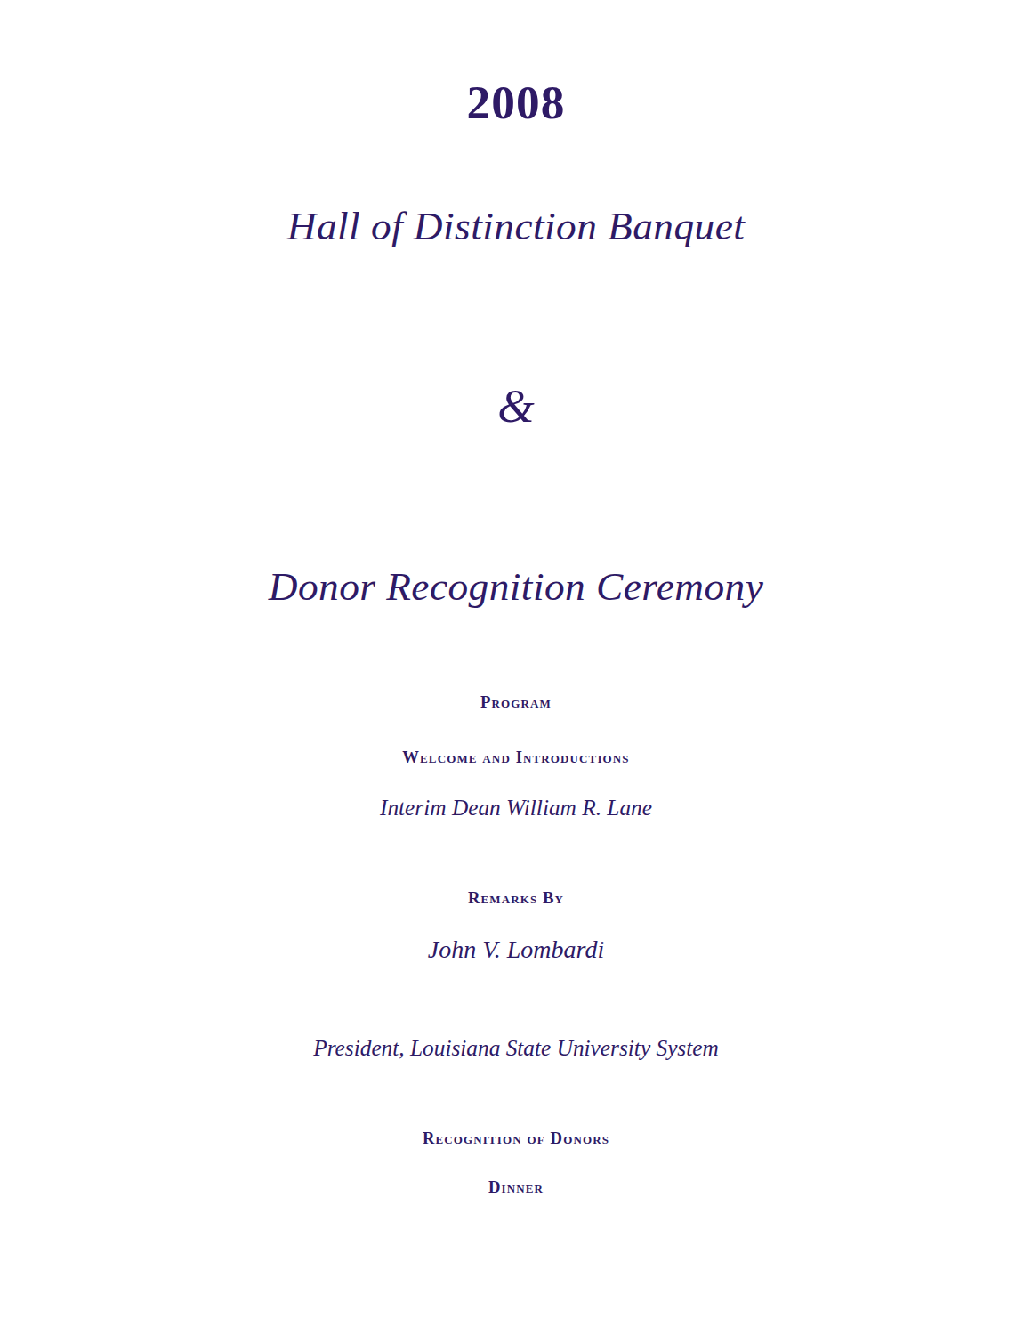2008
Hall of Distinction Banquet
&
Donor Recognition Ceremony
Program
Welcome and Introductions
Interim Dean William R. Lane
Remarks By
John V. Lombardi
President, Louisiana State University System
Recognition of Donors
Dinner